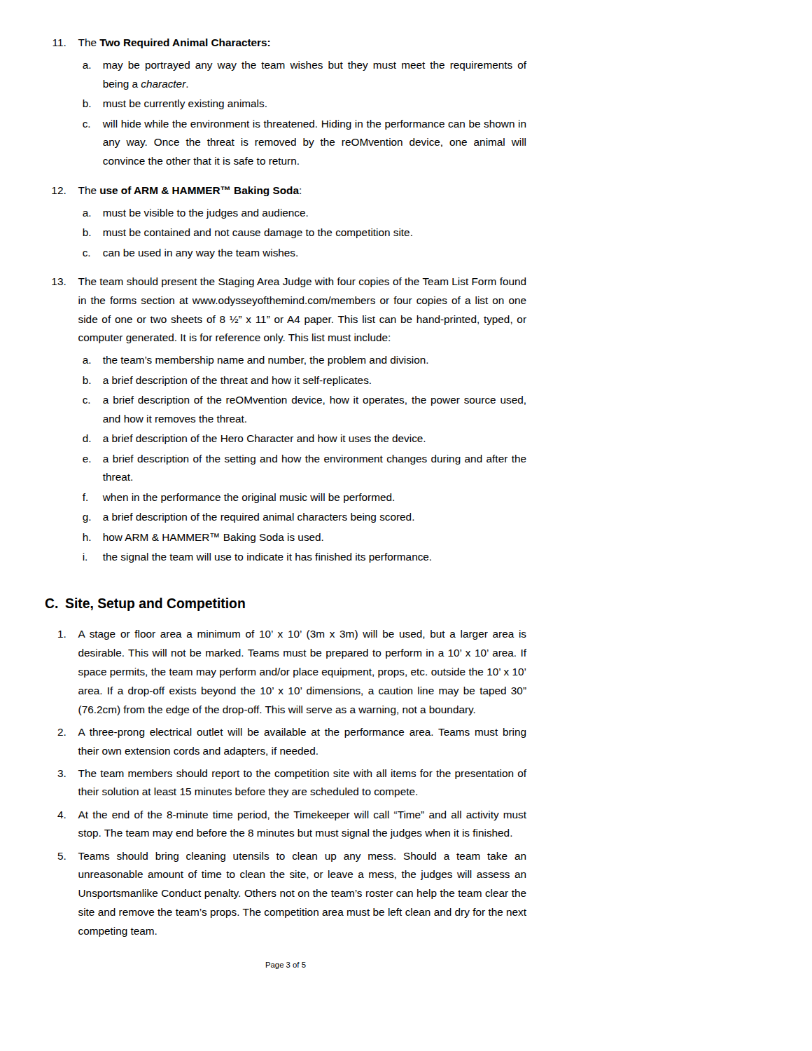11.
The Two Required Animal Characters:
a.
may be portrayed any way the team wishes but they must meet the requirements of being a character.
b.
must be currently existing animals.
c.
will hide while the environment is threatened. Hiding in the performance can be shown in any way. Once the threat is removed by the reOMvention device, one animal will convince the other that it is safe to return.
12.
The use of ARM & HAMMER™ Baking Soda:
a.
must be visible to the judges and audience.
b.
must be contained and not cause damage to the competition site.
c.
can be used in any way the team wishes.
13.
The team should present the Staging Area Judge with four copies of the Team List Form found in the forms section at www.odysseyofthemind.com/members or four copies of a list on one side of one or two sheets of 8 ½” x 11” or A4 paper. This list can be hand-printed, typed, or computer generated. It is for reference only. This list must include:
a.
the team’s membership name and number, the problem and division.
b.
a brief description of the threat and how it self-replicates.
c.
a brief description of the reOMvention device, how it operates, the power source used, and how it removes the threat.
d.
a brief description of the Hero Character and how it uses the device.
e.
a brief description of the setting and how the environment changes during and after the threat.
f.
when in the performance the original music will be performed.
g.
a brief description of the required animal characters being scored.
h.
how ARM & HAMMER™ Baking Soda is used.
i.
the signal the team will use to indicate it has finished its performance.
C. Site, Setup and Competition
1.
A stage or floor area a minimum of 10’ x 10’ (3m x 3m) will be used, but a larger area is desirable. This will not be marked. Teams must be prepared to perform in a 10’ x 10’ area. If space permits, the team may perform and/or place equipment, props, etc. outside the 10’ x 10’ area. If a drop-off exists beyond the 10’ x 10’ dimensions, a caution line may be taped 30” (76.2cm) from the edge of the drop-off. This will serve as a warning, not a boundary.
2.
A three-prong electrical outlet will be available at the performance area. Teams must bring their own extension cords and adapters, if needed.
3.
The team members should report to the competition site with all items for the presentation of their solution at least 15 minutes before they are scheduled to compete.
4.
At the end of the 8-minute time period, the Timekeeper will call “Time” and all activity must stop. The team may end before the 8 minutes but must signal the judges when it is finished.
5.
Teams should bring cleaning utensils to clean up any mess. Should a team take an unreasonable amount of time to clean the site, or leave a mess, the judges will assess an Unsportsmanlike Conduct penalty. Others not on the team’s roster can help the team clear the site and remove the team’s props. The competition area must be left clean and dry for the next competing team.
Page 3 of 5